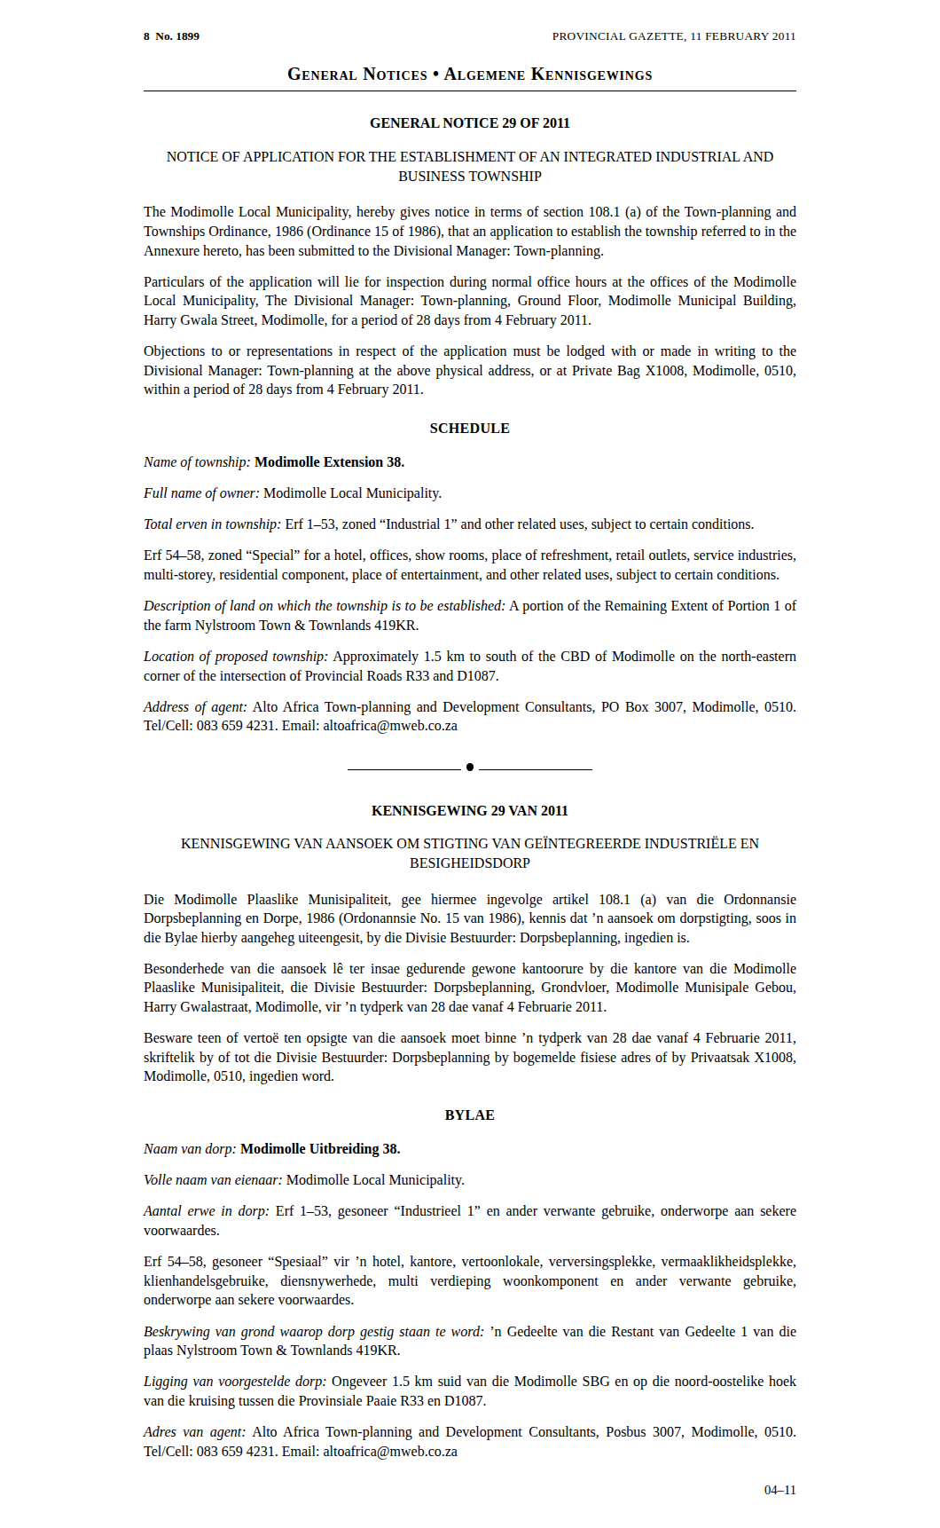8 No. 1899 PROVINCIAL GAZETTE, 11 FEBRUARY 2011
General Notices • Algemene Kennisgewings
GENERAL NOTICE 29 OF 2011
NOTICE OF APPLICATION FOR THE ESTABLISHMENT OF AN INTEGRATED INDUSTRIAL AND BUSINESS TOWNSHIP
The Modimolle Local Municipality, hereby gives notice in terms of section 108.1 (a) of the Town-planning and Townships Ordinance, 1986 (Ordinance 15 of 1986), that an application to establish the township referred to in the Annexure hereto, has been submitted to the Divisional Manager: Town-planning.
Particulars of the application will lie for inspection during normal office hours at the offices of the Modimolle Local Municipality, The Divisional Manager: Town-planning, Ground Floor, Modimolle Municipal Building, Harry Gwala Street, Modimolle, for a period of 28 days from 4 February 2011.
Objections to or representations in respect of the application must be lodged with or made in writing to the Divisional Manager: Town-planning at the above physical address, or at Private Bag X1008, Modimolle, 0510, within a period of 28 days from 4 February 2011.
SCHEDULE
Name of township: Modimolle Extension 38.
Full name of owner: Modimolle Local Municipality.
Total erven in township: Erf 1–53, zoned “Industrial 1” and other related uses, subject to certain conditions.
Erf 54–58, zoned “Special” for a hotel, offices, show rooms, place of refreshment, retail outlets, service industries, multi-storey, residential component, place of entertainment, and other related uses, subject to certain conditions.
Description of land on which the township is to be established: A portion of the Remaining Extent of Portion 1 of the farm Nylstroom Town & Townlands 419KR.
Location of proposed township: Approximately 1.5 km to south of the CBD of Modimolle on the north-eastern corner of the intersection of Provincial Roads R33 and D1087.
Address of agent: Alto Africa Town-planning and Development Consultants, PO Box 3007, Modimolle, 0510. Tel/Cell: 083 659 4231. Email: altoafrica@mweb.co.za
KENNISGEWING 29 VAN 2011
KENNISGEWING VAN AANSOEK OM STIGTING VAN GEÏNTEGREERDE INDUSTRIËLE EN BESIGHEIDSDORP
Die Modimolle Plaaslike Munisipaliteit, gee hiermee ingevolge artikel 108.1 (a) van die Ordonnansie Dorpsbeplanning en Dorpe, 1986 (Ordonannsie No. 15 van 1986), kennis dat ’n aansoek om dorpstigting, soos in die Bylae hierby aangeheg uiteengesit, by die Divisie Bestuurder: Dorpsbeplanning, ingedien is.
Besonderhede van die aansoek lê ter insae gedurende gewone kantoorure by die kantore van die Modimolle Plaaslike Munisipaliteit, die Divisie Bestuurder: Dorpsbeplanning, Grondvloer, Modimolle Munisipale Gebou, Harry Gwalastraat, Modimolle, vir ’n tydperk van 28 dae vanaf 4 Februarie 2011.
Besware teen of vertoë ten opsigte van die aansoek moet binne ’n tydperk van 28 dae vanaf 4 Februarie 2011, skriftelik by of tot die Divisie Bestuurder: Dorpsbeplanning by bogemelde fisiese adres of by Privaatsak X1008, Modimolle, 0510, ingedien word.
BYLAE
Naam van dorp: Modimolle Uitbreiding 38.
Volle naam van eienaar: Modimolle Local Municipality.
Aantal erwe in dorp: Erf 1–53, gesoneer “Industrieel 1” en ander verwante gebruike, onderworpe aan sekere voorwaardes.
Erf 54–58, gesoneer “Spesiaal” vir ’n hotel, kantore, vertoonlokale, verversingsplekke, vermaaklikheidsplekke, klienhandelsgebruike, diensnywerhede, multi verdieping woonkomponent en ander verwante gebruike, onderworpe aan sekere voorwaardes.
Beskrywing van grond waarop dorp gestig staan te word: ’n Gedeelte van die Restant van Gedeelte 1 van die plaas Nylstroom Town & Townlands 419KR.
Ligging van voorgestelde dorp: Ongeveer 1.5 km suid van die Modimolle SBG en op die noord-oostelike hoek van die kruising tussen die Provinsiale Paaie R33 en D1087.
Adres van agent: Alto Africa Town-planning and Development Consultants, Posbus 3007, Modimolle, 0510. Tel/Cell: 083 659 4231. Email: altoafrica@mweb.co.za
04–11